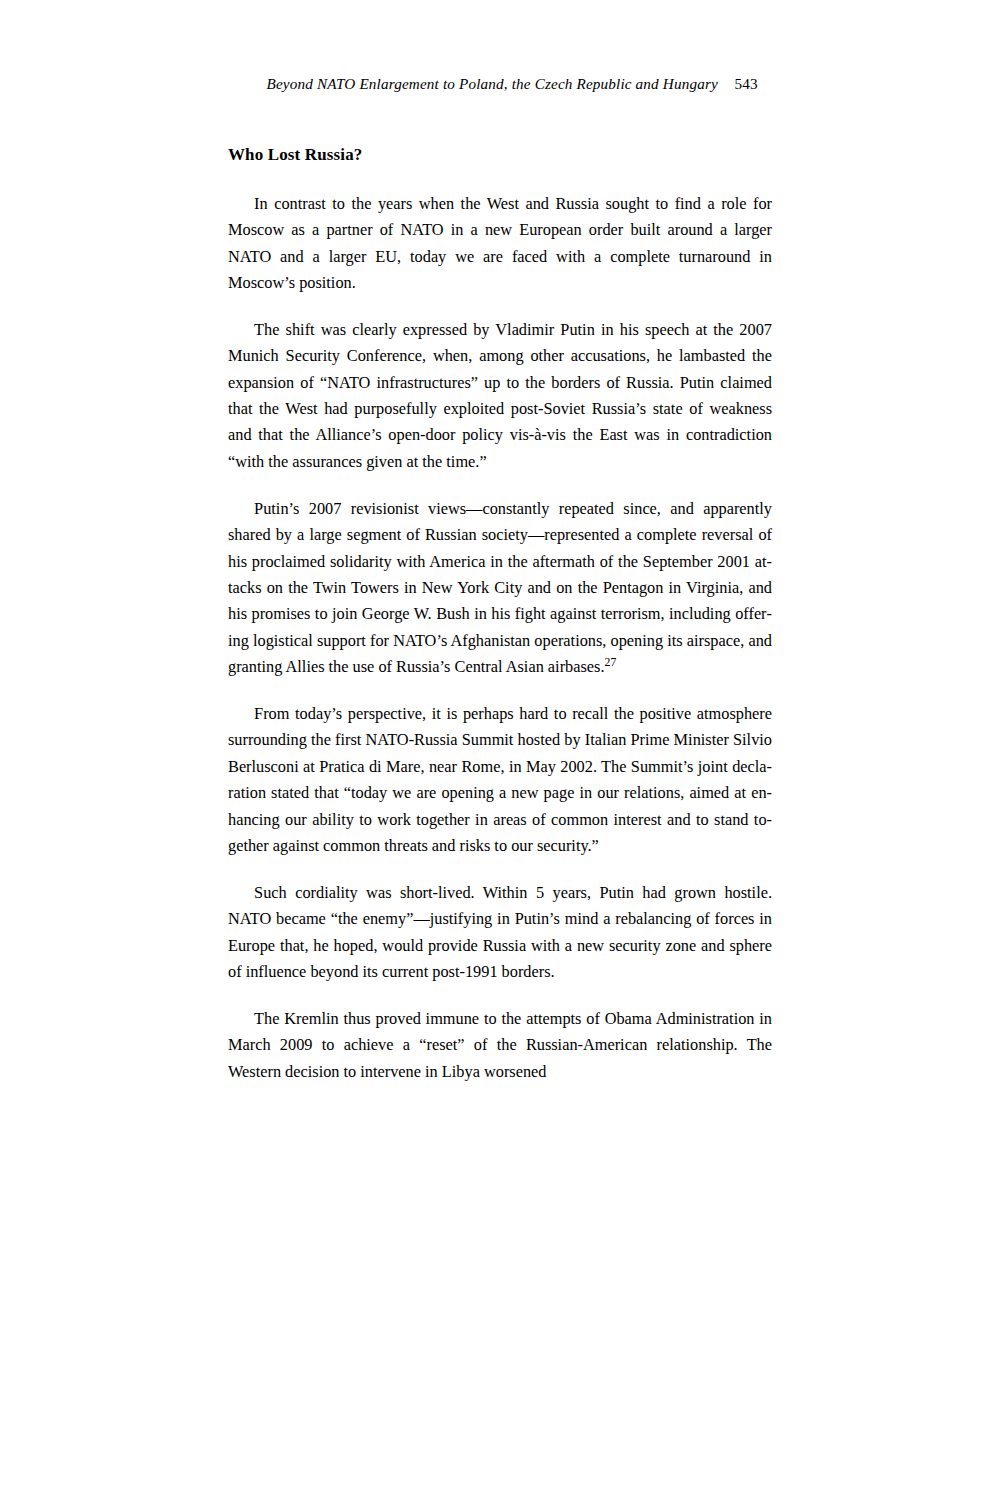Beyond NATO Enlargement to Poland, the Czech Republic and Hungary543
Who Lost Russia?
In contrast to the years when the West and Russia sought to find a role for Moscow as a partner of NATO in a new European order built around a larger NATO and a larger EU, today we are faced with a complete turnaround in Moscow’s position.
The shift was clearly expressed by Vladimir Putin in his speech at the 2007 Munich Security Conference, when, among other accusations, he lambasted the expansion of “NATO infrastructures” up to the borders of Russia. Putin claimed that the West had purposefully exploited post-Soviet Russia’s state of weakness and that the Alliance’s open-door policy vis-à-vis the East was in contradiction “with the assurances given at the time.”
Putin’s 2007 revisionist views—constantly repeated since, and apparently shared by a large segment of Russian society—represented a complete reversal of his proclaimed solidarity with America in the aftermath of the September 2001 attacks on the Twin Towers in New York City and on the Pentagon in Virginia, and his promises to join George W. Bush in his fight against terrorism, including offering logistical support for NATO’s Afghanistan operations, opening its airspace, and granting Allies the use of Russia’s Central Asian airbases.27
From today’s perspective, it is perhaps hard to recall the positive atmosphere surrounding the first NATO-Russia Summit hosted by Italian Prime Minister Silvio Berlusconi at Pratica di Mare, near Rome, in May 2002. The Summit’s joint declaration stated that “today we are opening a new page in our relations, aimed at enhancing our ability to work together in areas of common interest and to stand together against common threats and risks to our security.”
Such cordiality was short-lived. Within 5 years, Putin had grown hostile. NATO became “the enemy”—justifying in Putin’s mind a rebalancing of forces in Europe that, he hoped, would provide Russia with a new security zone and sphere of influence beyond its current post-1991 borders.
The Kremlin thus proved immune to the attempts of Obama Administration in March 2009 to achieve a “reset” of the Russian-American relationship. The Western decision to intervene in Libya worsened